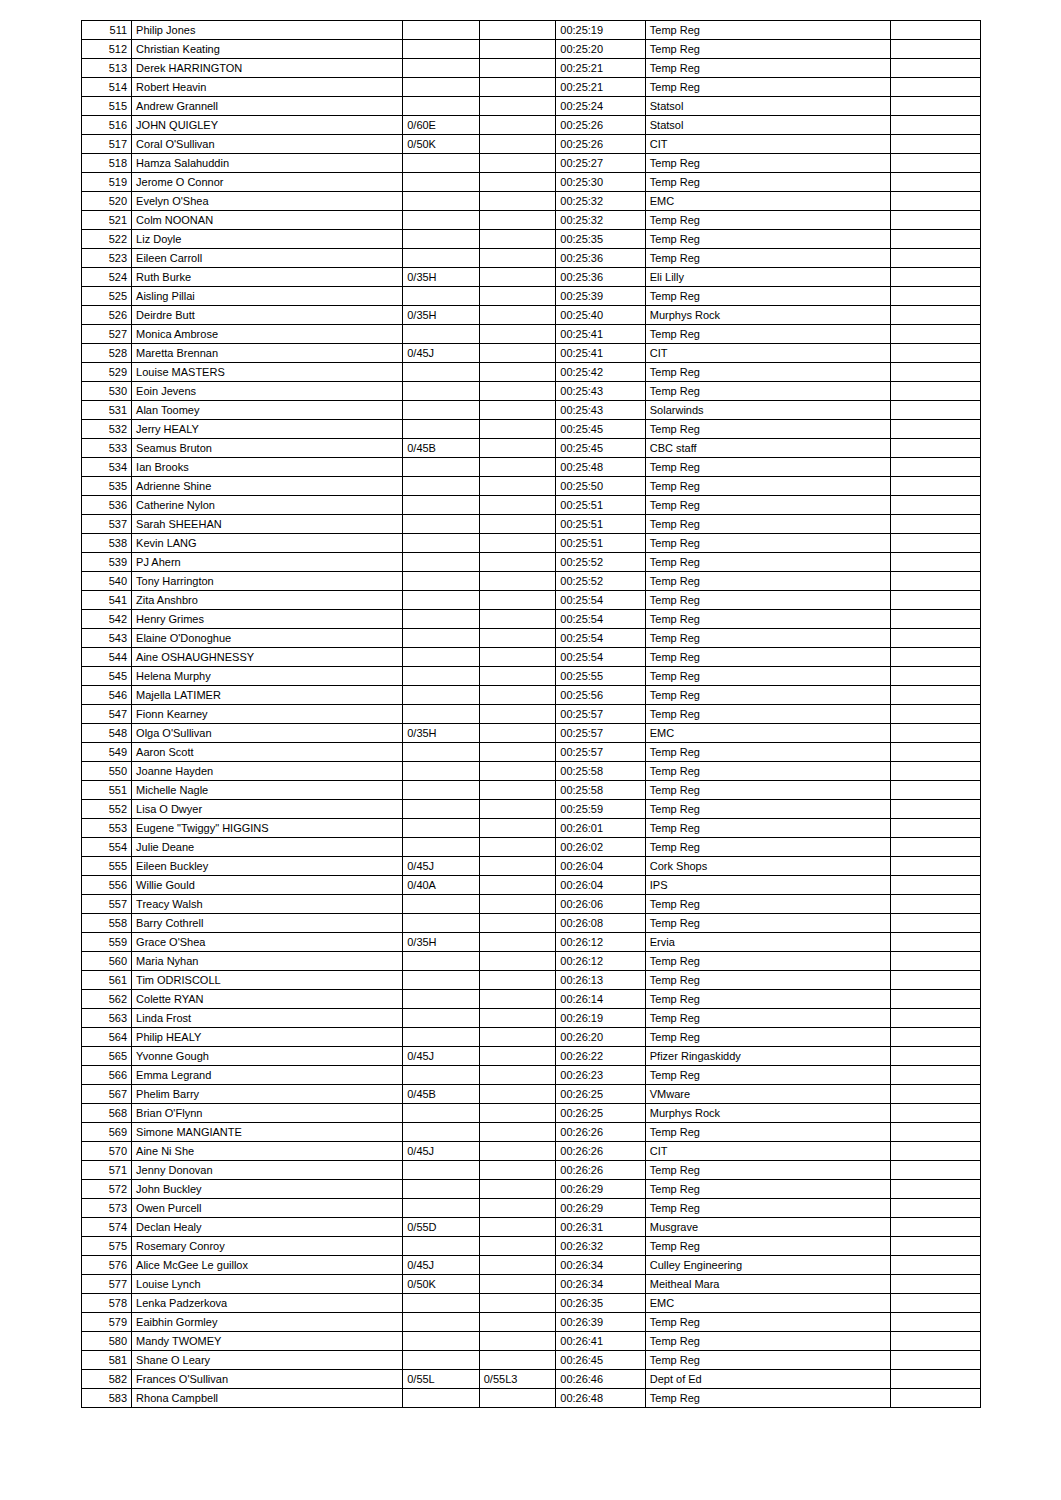| 511 | Philip Jones | | | 00:25:19 | Temp Reg | |
| 512 | Christian Keating | | | 00:25:20 | Temp Reg | |
| 513 | Derek HARRINGTON | | | 00:25:21 | Temp Reg | |
| 514 | Robert Heavin | | | 00:25:21 | Temp Reg | |
| 515 | Andrew Grannell | | | 00:25:24 | Statsol | |
| 516 | JOHN QUIGLEY | 0/60E | | 00:25:26 | Statsol | |
| 517 | Coral O'Sullivan | 0/50K | | 00:25:26 | CIT | |
| 518 | Hamza Salahuddin | | | 00:25:27 | Temp Reg | |
| 519 | Jerome O Connor | | | 00:25:30 | Temp Reg | |
| 520 | Evelyn O'Shea | | | 00:25:32 | EMC | |
| 521 | Colm NOONAN | | | 00:25:32 | Temp Reg | |
| 522 | Liz Doyle | | | 00:25:35 | Temp Reg | |
| 523 | Eileen Carroll | | | 00:25:36 | Temp Reg | |
| 524 | Ruth Burke | 0/35H | | 00:25:36 | Eli Lilly | |
| 525 | Aisling Pillai | | | 00:25:39 | Temp Reg | |
| 526 | Deirdre Butt | 0/35H | | 00:25:40 | Murphys Rock | |
| 527 | Monica Ambrose | | | 00:25:41 | Temp Reg | |
| 528 | Maretta Brennan | 0/45J | | 00:25:41 | CIT | |
| 529 | Louise MASTERS | | | 00:25:42 | Temp Reg | |
| 530 | Eoin Jevens | | | 00:25:43 | Temp Reg | |
| 531 | Alan Toomey | | | 00:25:43 | Solarwinds | |
| 532 | Jerry HEALY | | | 00:25:45 | Temp Reg | |
| 533 | Seamus Bruton | 0/45B | | 00:25:45 | CBC staff | |
| 534 | Ian Brooks | | | 00:25:48 | Temp Reg | |
| 535 | Adrienne Shine | | | 00:25:50 | Temp Reg | |
| 536 | Catherine Nylon | | | 00:25:51 | Temp Reg | |
| 537 | Sarah SHEEHAN | | | 00:25:51 | Temp Reg | |
| 538 | Kevin LANG | | | 00:25:51 | Temp Reg | |
| 539 | PJ Ahern | | | 00:25:52 | Temp Reg | |
| 540 | Tony Harrington | | | 00:25:52 | Temp Reg | |
| 541 | Zita Anshbro | | | 00:25:54 | Temp Reg | |
| 542 | Henry Grimes | | | 00:25:54 | Temp Reg | |
| 543 | Elaine O'Donoghue | | | 00:25:54 | Temp Reg | |
| 544 | Aine OSHAUGHNESSY | | | 00:25:54 | Temp Reg | |
| 545 | Helena Murphy | | | 00:25:55 | Temp Reg | |
| 546 | Majella LATIMER | | | 00:25:56 | Temp Reg | |
| 547 | Fionn Kearney | | | 00:25:57 | Temp Reg | |
| 548 | Olga O'Sullivan | 0/35H | | 00:25:57 | EMC | |
| 549 | Aaron Scott | | | 00:25:57 | Temp Reg | |
| 550 | Joanne Hayden | | | 00:25:58 | Temp Reg | |
| 551 | Michelle Nagle | | | 00:25:58 | Temp Reg | |
| 552 | Lisa O Dwyer | | | 00:25:59 | Temp Reg | |
| 553 | Eugene "Twiggy" HIGGINS | | | 00:26:01 | Temp Reg | |
| 554 | Julie Deane | | | 00:26:02 | Temp Reg | |
| 555 | Eileen Buckley | 0/45J | | 00:26:04 | Cork Shops | |
| 556 | Willie Gould | 0/40A | | 00:26:04 | IPS | |
| 557 | Treacy Walsh | | | 00:26:06 | Temp Reg | |
| 558 | Barry Cothrell | | | 00:26:08 | Temp Reg | |
| 559 | Grace O'Shea | 0/35H | | 00:26:12 | Ervia | |
| 560 | Maria Nyhan | | | 00:26:12 | Temp Reg | |
| 561 | Tim ODRISCOLL | | | 00:26:13 | Temp Reg | |
| 562 | Colette RYAN | | | 00:26:14 | Temp Reg | |
| 563 | Linda Frost | | | 00:26:19 | Temp Reg | |
| 564 | Philip HEALY | | | 00:26:20 | Temp Reg | |
| 565 | Yvonne Gough | 0/45J | | 00:26:22 | Pfizer Ringaskiddy | |
| 566 | Emma Legrand | | | 00:26:23 | Temp Reg | |
| 567 | Phelim Barry | 0/45B | | 00:26:25 | VMware | |
| 568 | Brian O'Flynn | | | 00:26:25 | Murphys Rock | |
| 569 | Simone MANGIANTE | | | 00:26:26 | Temp Reg | |
| 570 | Aine Ni She | 0/45J | | 00:26:26 | CIT | |
| 571 | Jenny Donovan | | | 00:26:26 | Temp Reg | |
| 572 | John Buckley | | | 00:26:29 | Temp Reg | |
| 573 | Owen Purcell | | | 00:26:29 | Temp Reg | |
| 574 | Declan Healy | 0/55D | | 00:26:31 | Musgrave | |
| 575 | Rosemary Conroy | | | 00:26:32 | Temp Reg | |
| 576 | Alice McGee Le guillox | 0/45J | | 00:26:34 | Culley Engineering | |
| 577 | Louise Lynch | 0/50K | | 00:26:34 | Meitheal Mara | |
| 578 | Lenka Padzerkova | | | 00:26:35 | EMC | |
| 579 | Eaibhin Gormley | | | 00:26:39 | Temp Reg | |
| 580 | Mandy TWOMEY | | | 00:26:41 | Temp Reg | |
| 581 | Shane O Leary | | | 00:26:45 | Temp Reg | |
| 582 | Frances O'Sullivan | 0/55L | 0/55L3 | 00:26:46 | Dept of Ed | |
| 583 | Rhona Campbell | | | 00:26:48 | Temp Reg | |